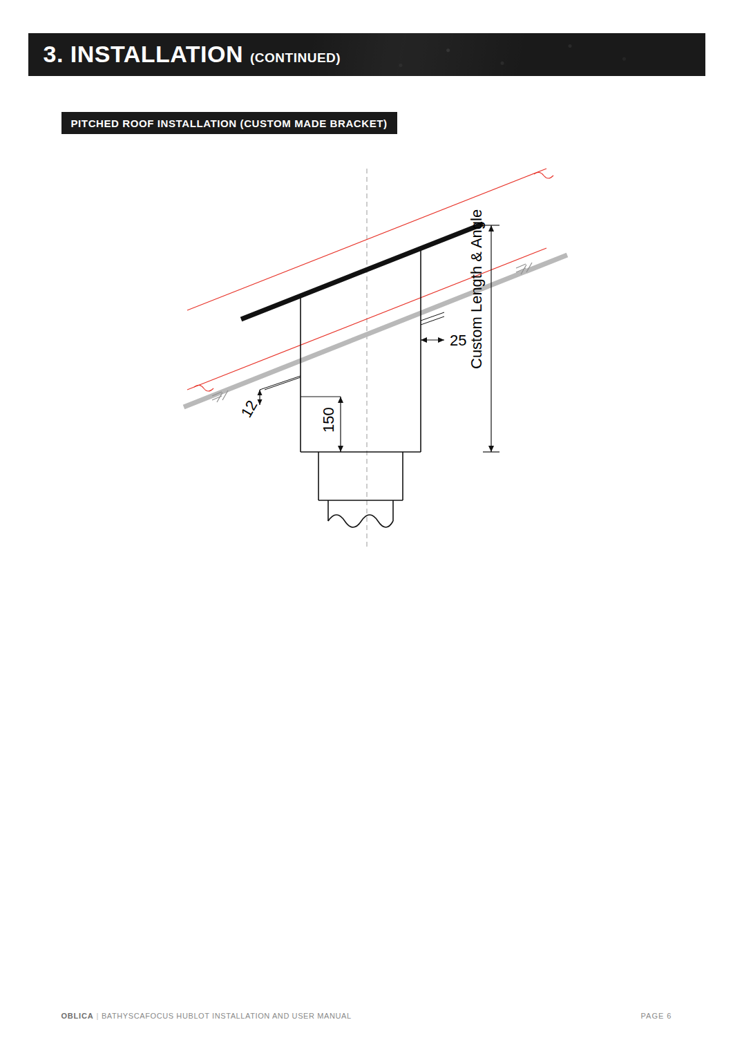3. INSTALLATION (CONTINUED)
PITCHED ROOF INSTALLATION (CUSTOM MADE BRACKET)
150 12 25 Custom Length & Angle
OBLICA|BATHYSCAFOCUS HUBLOT INSTALLATION AND USER MANUAL
PAGE 6